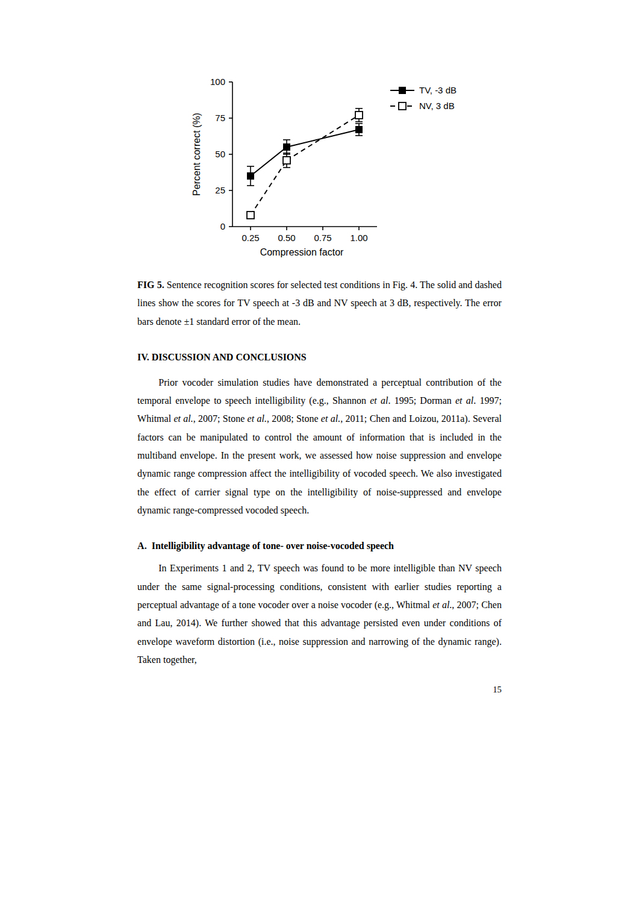0 25 50 75 100 0.25 0.50 0.75 1.00 Compression factor Percent correct (%) TV, -3 dB NV, 3 dB
FIG 5. Sentence recognition scores for selected test conditions in Fig. 4. The solid and dashed lines show the scores for TV speech at -3 dB and NV speech at 3 dB, respectively. The error bars denote ±1 standard error of the mean.
IV. DISCUSSION AND CONCLUSIONS
Prior vocoder simulation studies have demonstrated a perceptual contribution of the temporal envelope to speech intelligibility (e.g., Shannon et al. 1995; Dorman et al. 1997; Whitmal et al., 2007; Stone et al., 2008; Stone et al., 2011; Chen and Loizou, 2011a). Several factors can be manipulated to control the amount of information that is included in the multiband envelope. In the present work, we assessed how noise suppression and envelope dynamic range compression affect the intelligibility of vocoded speech. We also investigated the effect of carrier signal type on the intelligibility of noise-suppressed and envelope dynamic range-compressed vocoded speech.
A. Intelligibility advantage of tone- over noise-vocoded speech
In Experiments 1 and 2, TV speech was found to be more intelligible than NV speech under the same signal-processing conditions, consistent with earlier studies reporting a perceptual advantage of a tone vocoder over a noise vocoder (e.g., Whitmal et al., 2007; Chen and Lau, 2014). We further showed that this advantage persisted even under conditions of envelope waveform distortion (i.e., noise suppression and narrowing of the dynamic range). Taken together,
15